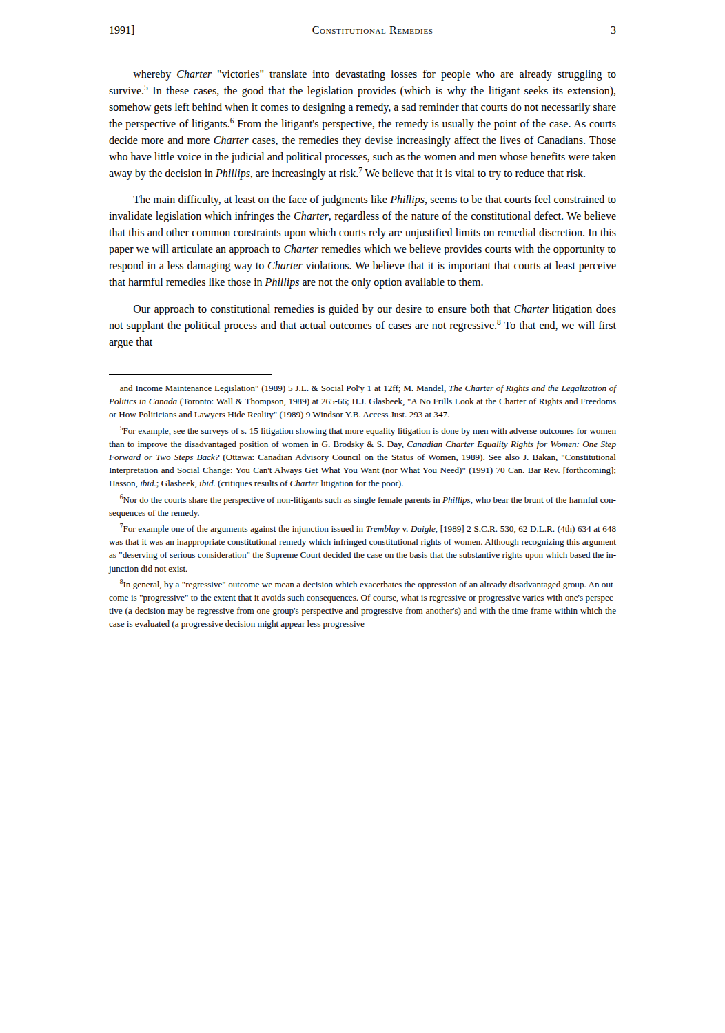1991] Constitutional Remedies 3
whereby Charter "victories" translate into devastating losses for people who are already struggling to survive.5 In these cases, the good that the legislation provides (which is why the litigant seeks its extension), somehow gets left behind when it comes to designing a remedy, a sad reminder that courts do not necessarily share the perspective of litigants.6 From the litigant's perspective, the remedy is usually the point of the case. As courts decide more and more Charter cases, the remedies they devise increasingly affect the lives of Canadians. Those who have little voice in the judicial and political processes, such as the women and men whose benefits were taken away by the decision in Phillips, are increasingly at risk.7 We believe that it is vital to try to reduce that risk.
The main difficulty, at least on the face of judgments like Phillips, seems to be that courts feel constrained to invalidate legislation which infringes the Charter, regardless of the nature of the constitutional defect. We believe that this and other common constraints upon which courts rely are unjustified limits on remedial discretion. In this paper we will articulate an approach to Charter remedies which we believe provides courts with the opportunity to respond in a less damaging way to Charter violations. We believe that it is important that courts at least perceive that harmful remedies like those in Phillips are not the only option available to them.
Our approach to constitutional remedies is guided by our desire to ensure both that Charter litigation does not supplant the political process and that actual outcomes of cases are not regressive.8 To that end, we will first argue that
and Income Maintenance Legislation" (1989) 5 J.L. & Social Pol'y 1 at 12ff; M. Mandel, The Charter of Rights and the Legalization of Politics in Canada (Toronto: Wall & Thompson, 1989) at 265-66; H.J. Glasbeek, "A No Frills Look at the Charter of Rights and Freedoms or How Politicians and Lawyers Hide Reality" (1989) 9 Windsor Y.B. Access Just. 293 at 347.
5For example, see the surveys of s. 15 litigation showing that more equality litigation is done by men with adverse outcomes for women than to improve the disadvantaged position of women in G. Brodsky & S. Day, Canadian Charter Equality Rights for Women: One Step Forward or Two Steps Back? (Ottawa: Canadian Advisory Council on the Status of Women, 1989). See also J. Bakan, "Constitutional Interpretation and Social Change: You Can't Always Get What You Want (nor What You Need)" (1991) 70 Can. Bar Rev. [forthcoming]; Hasson, ibid.; Glasbeek, ibid. (critiques results of Charter litigation for the poor).
6Nor do the courts share the perspective of non-litigants such as single female parents in Phillips, who bear the brunt of the harmful consequences of the remedy.
7For example one of the arguments against the injunction issued in Tremblay v. Daigle, [1989] 2 S.C.R. 530, 62 D.L.R. (4th) 634 at 648 was that it was an inappropriate constitutional remedy which infringed constitutional rights of women. Although recognizing this argument as "deserving of serious consideration" the Supreme Court decided the case on the basis that the substantive rights upon which based the injunction did not exist.
8In general, by a "regressive" outcome we mean a decision which exacerbates the oppression of an already disadvantaged group. An outcome is "progressive" to the extent that it avoids such consequences. Of course, what is regressive or progressive varies with one's perspective (a decision may be regressive from one group's perspective and progressive from another's) and with the time frame within which the case is evaluated (a progressive decision might appear less progressive